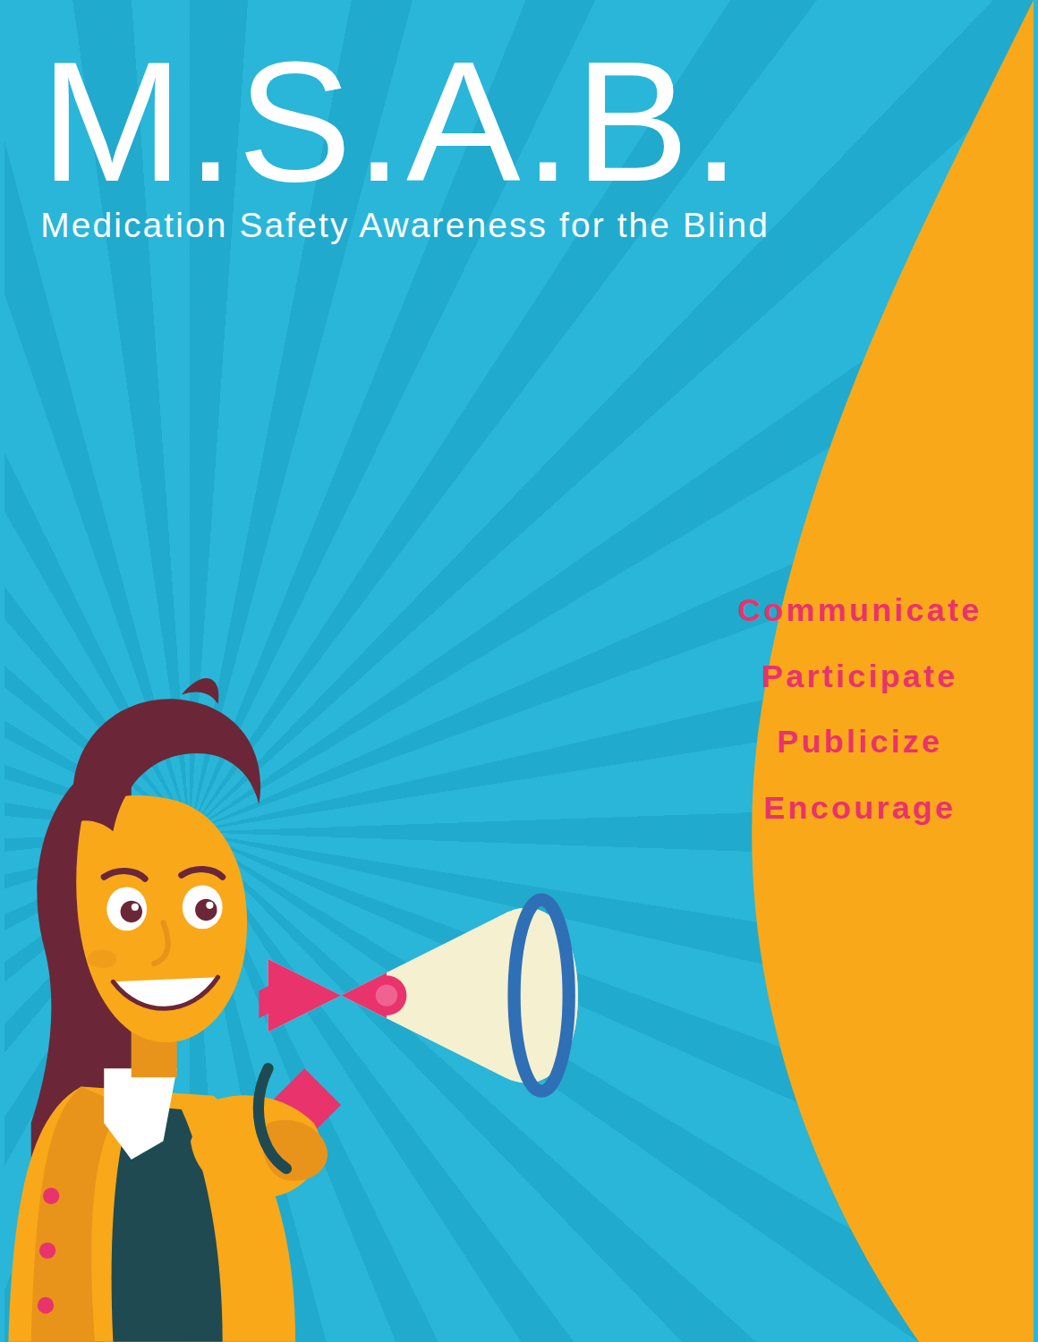M.S.A.B.
Medication Safety Awareness for the Blind
Communicate
Participate
Publicize
Encourage